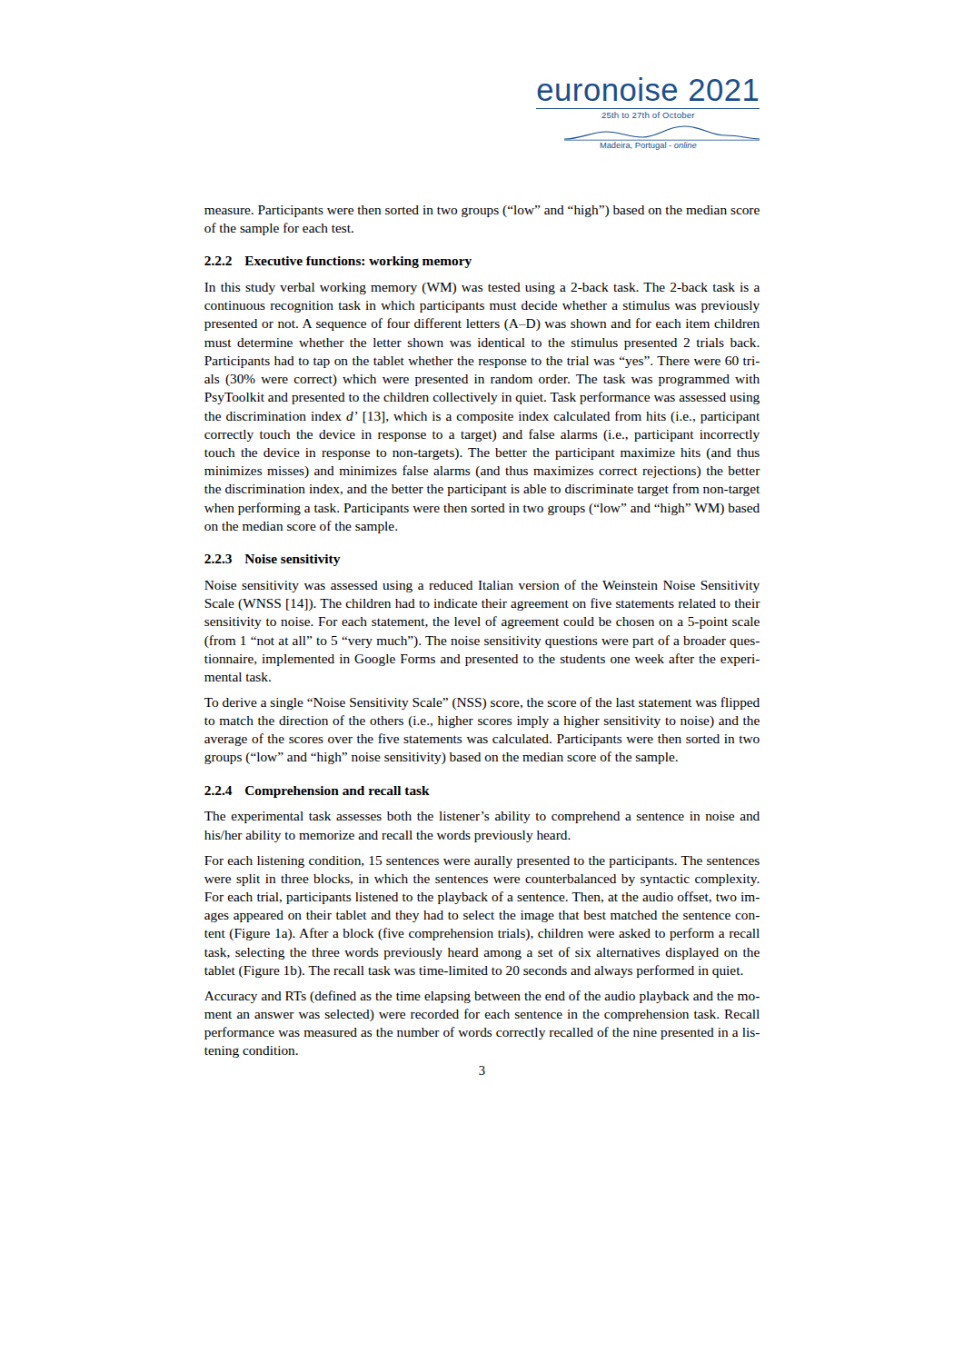euronoise 2021
25th to 27th of October
Madeira, Portugal - online
measure. Participants were then sorted in two groups (“low” and “high”) based on the median score of the sample for each test.
2.2.2 Executive functions: working memory
In this study verbal working memory (WM) was tested using a 2-back task. The 2-back task is a continuous recognition task in which participants must decide whether a stimulus was previously presented or not. A sequence of four different letters (A–D) was shown and for each item children must determine whether the letter shown was identical to the stimulus presented 2 trials back. Participants had to tap on the tablet whether the response to the trial was “yes”. There were 60 trials (30% were correct) which were presented in random order. The task was programmed with PsyToolkit and presented to the children collectively in quiet. Task performance was assessed using the discrimination index d’ [13], which is a composite index calculated from hits (i.e., participant correctly touch the device in response to a target) and false alarms (i.e., participant incorrectly touch the device in response to non-targets). The better the participant maximize hits (and thus minimizes misses) and minimizes false alarms (and thus maximizes correct rejections) the better the discrimination index, and the better the participant is able to discriminate target from non-target when performing a task. Participants were then sorted in two groups (“low” and “high” WM) based on the median score of the sample.
2.2.3 Noise sensitivity
Noise sensitivity was assessed using a reduced Italian version of the Weinstein Noise Sensitivity Scale (WNSS [14]). The children had to indicate their agreement on five statements related to their sensitivity to noise. For each statement, the level of agreement could be chosen on a 5-point scale (from 1 “not at all” to 5 “very much”). The noise sensitivity questions were part of a broader questionnaire, implemented in Google Forms and presented to the students one week after the experimental task.
To derive a single “Noise Sensitivity Scale” (NSS) score, the score of the last statement was flipped to match the direction of the others (i.e., higher scores imply a higher sensitivity to noise) and the average of the scores over the five statements was calculated. Participants were then sorted in two groups (“low” and “high” noise sensitivity) based on the median score of the sample.
2.2.4 Comprehension and recall task
The experimental task assesses both the listener’s ability to comprehend a sentence in noise and his/her ability to memorize and recall the words previously heard.
For each listening condition, 15 sentences were aurally presented to the participants. The sentences were split in three blocks, in which the sentences were counterbalanced by syntactic complexity. For each trial, participants listened to the playback of a sentence. Then, at the audio offset, two images appeared on their tablet and they had to select the image that best matched the sentence content (Figure 1a). After a block (five comprehension trials), children were asked to perform a recall task, selecting the three words previously heard among a set of six alternatives displayed on the tablet (Figure 1b). The recall task was time-limited to 20 seconds and always performed in quiet.
Accuracy and RTs (defined as the time elapsing between the end of the audio playback and the moment an answer was selected) were recorded for each sentence in the comprehension task. Recall performance was measured as the number of words correctly recalled of the nine presented in a listening condition.
3